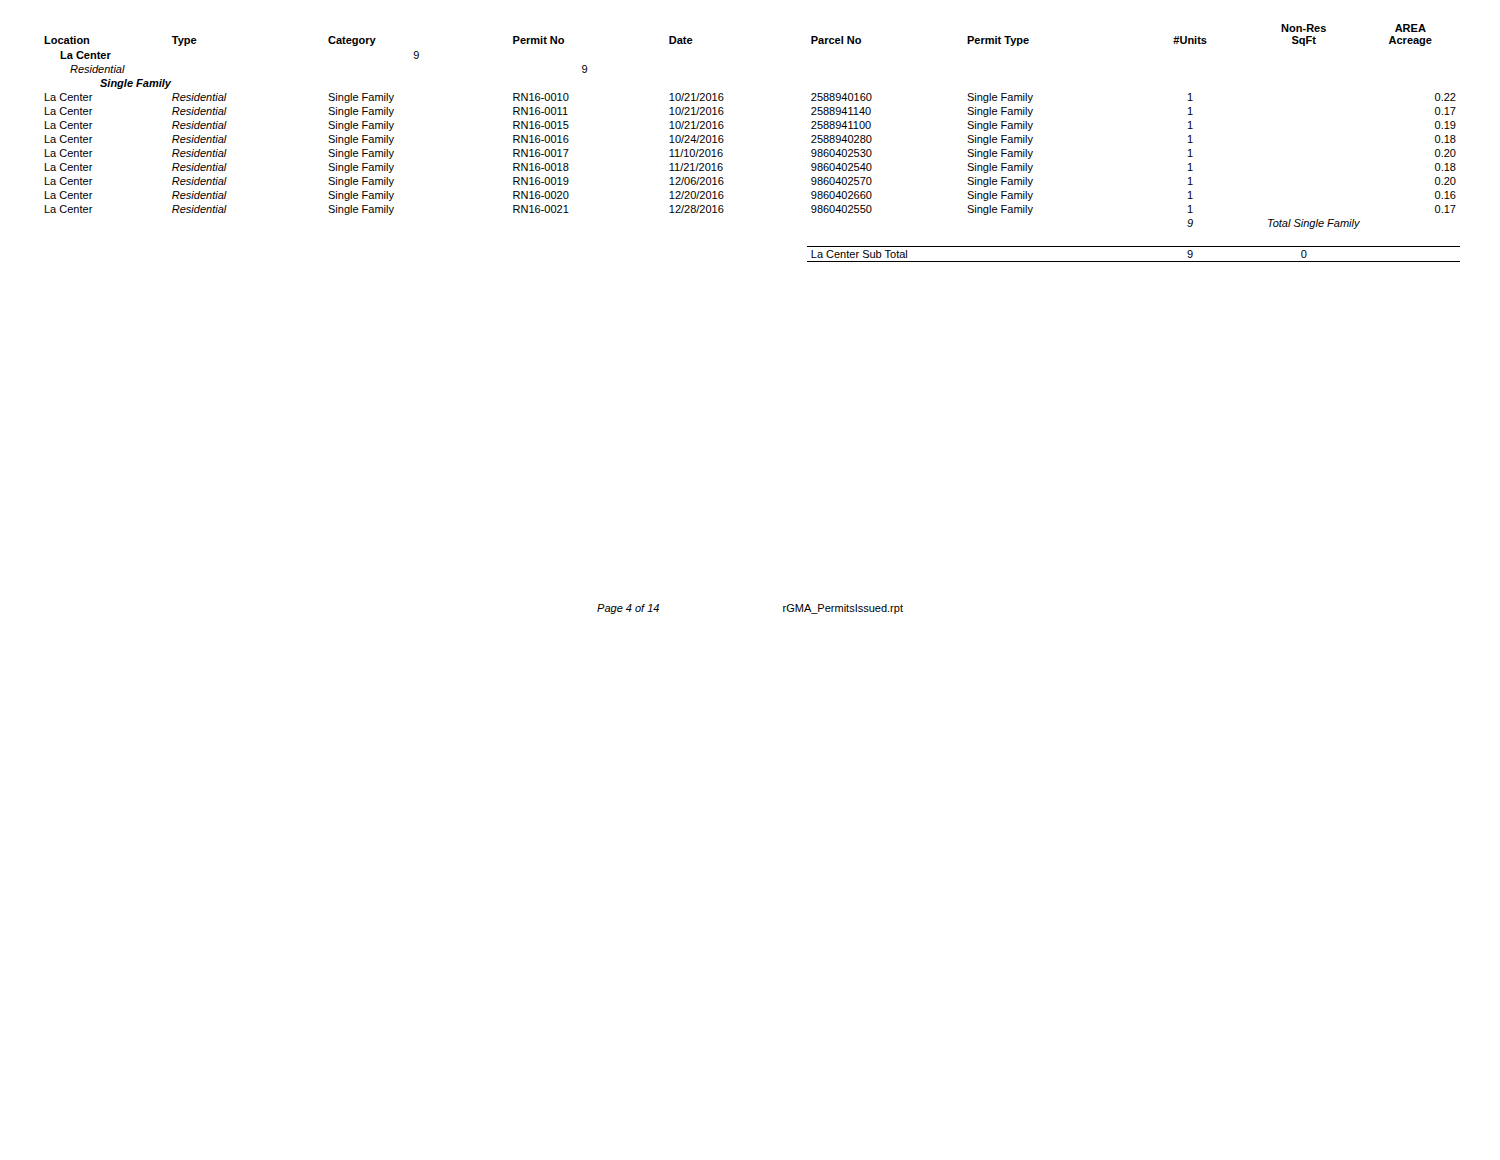| Location | Type | Category | Permit No | Date | Parcel No | Permit Type | #Units | Non-Res SqFt | AREA Acreage |
| --- | --- | --- | --- | --- | --- | --- | --- | --- | --- |
| La Center | | 9 | | | | | | | |
| Residential | | | 9 | | | | | | |
| Single Family | | | | | | | | |
| La Center | Residential | Single Family | RN16-0010 | 10/21/2016 | 2588940160 | Single Family | 1 | | 0.22 |
| La Center | Residential | Single Family | RN16-0011 | 10/21/2016 | 2588941140 | Single Family | 1 | | 0.17 |
| La Center | Residential | Single Family | RN16-0015 | 10/21/2016 | 2588941100 | Single Family | 1 | | 0.19 |
| La Center | Residential | Single Family | RN16-0016 | 10/24/2016 | 2588940280 | Single Family | 1 | | 0.18 |
| La Center | Residential | Single Family | RN16-0017 | 11/10/2016 | 9860402530 | Single Family | 1 | | 0.20 |
| La Center | Residential | Single Family | RN16-0018 | 11/21/2016 | 9860402540 | Single Family | 1 | | 0.18 |
| La Center | Residential | Single Family | RN16-0019 | 12/06/2016 | 9860402570 | Single Family | 1 | | 0.20 |
| La Center | Residential | Single Family | RN16-0020 | 12/20/2016 | 9860402660 | Single Family | 1 | | 0.16 |
| La Center | Residential | Single Family | RN16-0021 | 12/28/2016 | 9860402550 | Single Family | 1 | | 0.17 |
| | 9 | Total Single Family |
| | La Center Sub Total | 9 | 0 | |
Page 4 of 14 rGMA_PermitsIssued.rpt